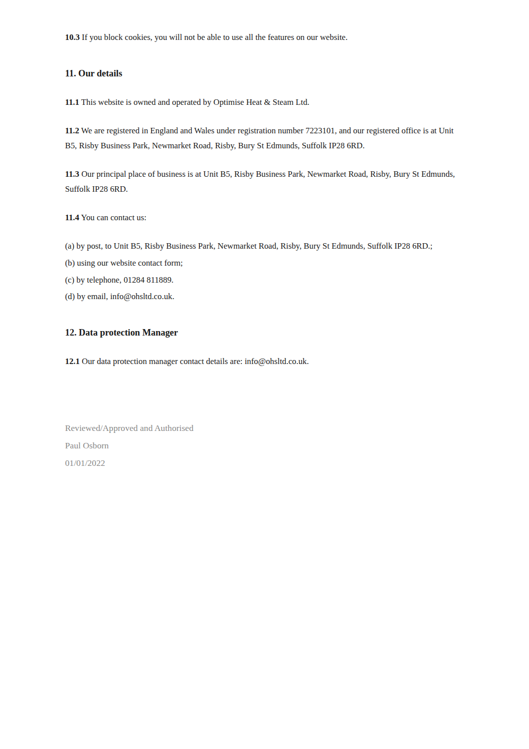10.3 If you block cookies, you will not be able to use all the features on our website.
11. Our details
11.1 This website is owned and operated by Optimise Heat & Steam Ltd.
11.2 We are registered in England and Wales under registration number 7223101, and our registered office is at Unit B5, Risby Business Park, Newmarket Road, Risby, Bury St Edmunds, Suffolk IP28 6RD.
11.3 Our principal place of business is at Unit B5, Risby Business Park, Newmarket Road, Risby, Bury St Edmunds, Suffolk IP28 6RD.
11.4 You can contact us:
(a) by post, to Unit B5, Risby Business Park, Newmarket Road, Risby, Bury St Edmunds, Suffolk IP28 6RD.;
(b) using our website contact form;
(c) by telephone, 01284 811889.
(d) by email, info@ohsltd.co.uk.
12. Data protection Manager
12.1 Our data protection manager contact details are: info@ohsltd.co.uk.
Reviewed/Approved and Authorised
Paul Osborn
01/01/2022